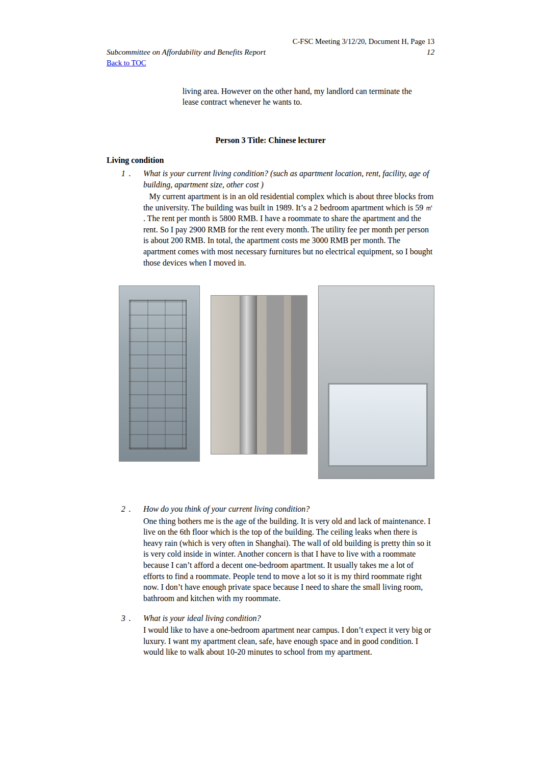C-FSC Meeting 3/12/20, Document H, Page 13
Subcommittee on Affordability and Benefits Report 12
Back to TOC
living area. However on the other hand, my landlord can terminate the lease contract whenever he wants to.
Person 3 Title: Chinese lecturer
Living condition
What is your current living condition? (such as apartment location, rent, facility, age of building, apartment size, other cost )
My current apartment is in an old residential complex which is about three blocks from the university. The building was built in 1989. It’s a 2 bedroom apartment which is 59 ㎡ . The rent per month is 5800 RMB. I have a roommate to share the apartment and the rent. So I pay 2900 RMB for the rent every month. The utility fee per month per person is about 200 RMB. In total, the apartment costs me 3000 RMB per month. The apartment comes with most necessary furnitures but no electrical equipment, so I bought those devices when I moved in.
How do you think of your current living condition?
One thing bothers me is the age of the building. It is very old and lack of maintenance. I live on the 6th floor which is the top of the building. The ceiling leaks when there is heavy rain (which is very often in Shanghai). The wall of old building is pretty thin so it is very cold inside in winter. Another concern is that I have to live with a roommate because I can’t afford a decent one-bedroom apartment. It usually takes me a lot of efforts to find a roommate. People tend to move a lot so it is my third roommate right now. I don’t have enough private space because I need to share the small living room, bathroom and kitchen with my roommate.
What is your ideal living condition?
I would like to have a one-bedroom apartment near campus. I don’t expect it very big or luxury. I want my apartment clean, safe, have enough space and in good condition. I would like to walk about 10-20 minutes to school from my apartment.